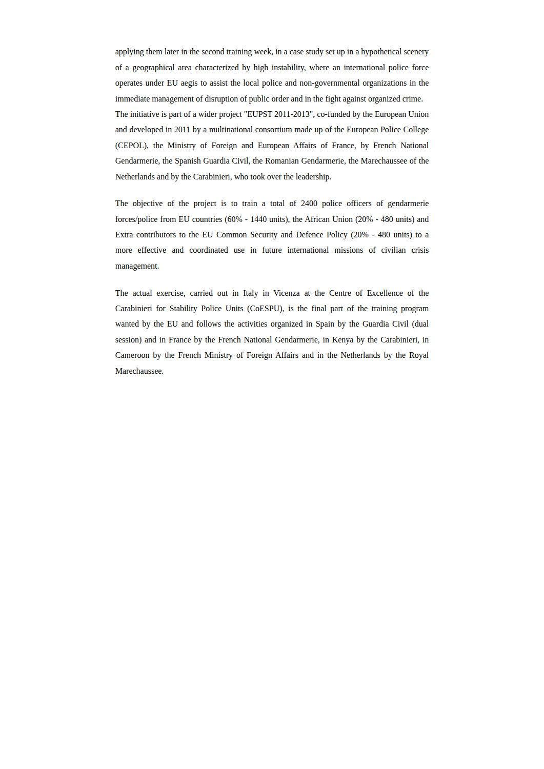applying them later in the second training week, in a case study set up in a hypothetical scenery of a geographical area characterized by high instability, where an international police force operates under EU aegis to assist the local police and non-governmental organizations in the immediate management of disruption of public order and in the fight against organized crime.
The initiative is part of a wider project "EUPST 2011-2013", co-funded by the European Union and developed in 2011 by a multinational consortium made up of the European Police College (CEPOL), the Ministry of Foreign and European Affairs of France, by French National Gendarmerie, the Spanish Guardia Civil, the Romanian Gendarmerie, the Marechaussee of the Netherlands and by the Carabinieri, who took over the leadership.
The objective of the project is to train a total of 2400 police officers of gendarmerie forces/police from EU countries (60% - 1440 units), the African Union (20% - 480 units) and Extra contributors to the EU Common Security and Defence Policy (20% - 480 units) to a more effective and coordinated use in future international missions of civilian crisis management.
The actual exercise, carried out in Italy in Vicenza at the Centre of Excellence of the Carabinieri for Stability Police Units (CoESPU), is the final part of the training program wanted by the EU and follows the activities organized in Spain by the Guardia Civil (dual session) and in France by the French National Gendarmerie, in Kenya by the Carabinieri, in Cameroon by the French Ministry of Foreign Affairs and in the Netherlands by the Royal Marechaussee.